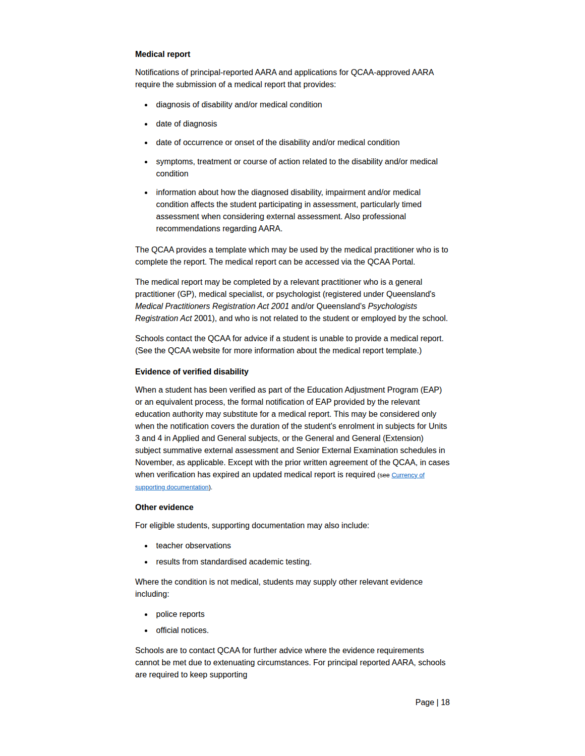Medical report
Notifications of principal-reported AARA and applications for QCAA-approved AARA require the submission of a medical report that provides:
diagnosis of disability and/or medical condition
date of diagnosis
date of occurrence or onset of the disability and/or medical condition
symptoms, treatment or course of action related to the disability and/or medical condition
information about how the diagnosed disability, impairment and/or medical condition affects the student participating in assessment, particularly timed assessment when considering external assessment. Also professional recommendations regarding AARA.
The QCAA provides a template which may be used by the medical practitioner who is to complete the report. The medical report can be accessed via the QCAA Portal.
The medical report may be completed by a relevant practitioner who is a general practitioner (GP), medical specialist, or psychologist (registered under Queensland's Medical Practitioners Registration Act 2001 and/or Queensland's Psychologists Registration Act 2001), and who is not related to the student or employed by the school.
Schools contact the QCAA for advice if a student is unable to provide a medical report. (See the QCAA website for more information about the medical report template.)
Evidence of verified disability
When a student has been verified as part of the Education Adjustment Program (EAP) or an equivalent process, the formal notification of EAP provided by the relevant education authority may substitute for a medical report. This may be considered only when the notification covers the duration of the student's enrolment in subjects for Units 3 and 4 in Applied and General subjects, or the General and General (Extension) subject summative external assessment and Senior External Examination schedules in November, as applicable. Except with the prior written agreement of the QCAA, in cases when verification has expired an updated medical report is required (see Currency of supporting documentation).
Other evidence
For eligible students, supporting documentation may also include:
teacher observations
results from standardised academic testing.
Where the condition is not medical, students may supply other relevant evidence including:
police reports
official notices.
Schools are to contact QCAA for further advice where the evidence requirements cannot be met due to extenuating circumstances. For principal reported AARA, schools are required to keep supporting
Page | 18